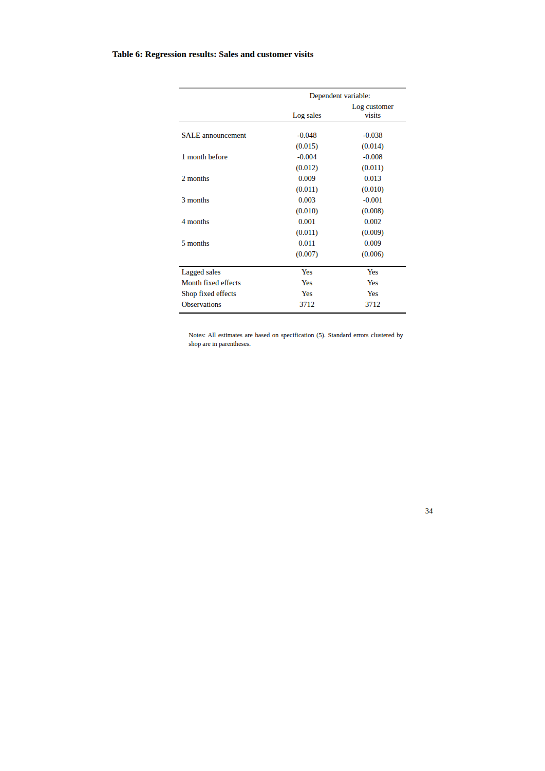Table 6: Regression results: Sales and customer visits
| | Dependent variable: |
| | Log sales | Log customer visits |
| SALE announcement | -0.048 | -0.038 |
| | (0.015) | (0.014) |
| 1 month before | -0.004 | -0.008 |
| | (0.012) | (0.011) |
| 2 months | 0.009 | 0.013 |
| | (0.011) | (0.010) |
| 3 months | 0.003 | -0.001 |
| | (0.010) | (0.008) |
| 4 months | 0.001 | 0.002 |
| | (0.011) | (0.009) |
| 5 months | 0.011 | 0.009 |
| | (0.007) | (0.006) |
| Lagged sales | Yes | Yes |
| Month fixed effects | Yes | Yes |
| Shop fixed effects | Yes | Yes |
| Observations | 3712 | 3712 |
Notes: All estimates are based on specification (5). Standard errors clustered by shop are in parentheses.
34